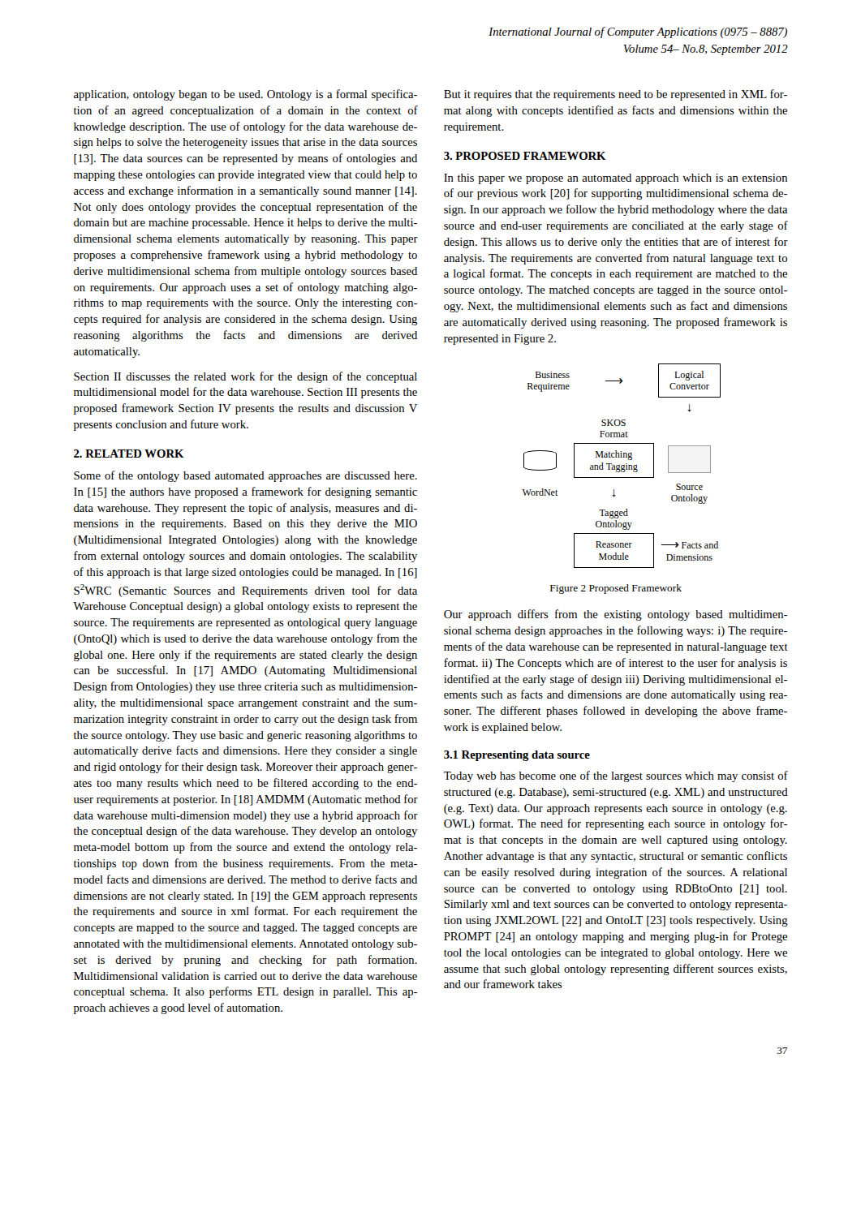International Journal of Computer Applications (0975 – 8887)
Volume 54– No.8, September 2012
application, ontology began to be used. Ontology is a formal specification of an agreed conceptualization of a domain in the context of knowledge description. The use of ontology for the data warehouse design helps to solve the heterogeneity issues that arise in the data sources [13]. The data sources can be represented by means of ontologies and mapping these ontologies can provide integrated view that could help to access and exchange information in a semantically sound manner [14]. Not only does ontology provides the conceptual representation of the domain but are machine processable. Hence it helps to derive the multidimensional schema elements automatically by reasoning. This paper proposes a comprehensive framework using a hybrid methodology to derive multidimensional schema from multiple ontology sources based on requirements. Our approach uses a set of ontology matching algorithms to map requirements with the source. Only the interesting concepts required for analysis are considered in the schema design. Using reasoning algorithms the facts and dimensions are derived automatically.
Section II discusses the related work for the design of the conceptual multidimensional model for the data warehouse. Section III presents the proposed framework Section IV presents the results and discussion V presents conclusion and future work.
2. Related Work
Some of the ontology based automated approaches are discussed here. In [15] the authors have proposed a framework for designing semantic data warehouse. They represent the topic of analysis, measures and dimensions in the requirements. Based on this they derive the MIO (Multidimensional Integrated Ontologies) along with the knowledge from external ontology sources and domain ontologies. The scalability of this approach is that large sized ontologies could be managed. In [16] S2WRC (Semantic Sources and Requirements driven tool for data Warehouse Conceptual design) a global ontology exists to represent the source. The requirements are represented as ontological query language (OntoQl) which is used to derive the data warehouse ontology from the global one. Here only if the requirements are stated clearly the design can be successful. In [17] AMDO (Automating Multidimensional Design from Ontologies) they use three criteria such as multidimensionality, the multidimensional space arrangement constraint and the summarization integrity constraint in order to carry out the design task from the source ontology. They use basic and generic reasoning algorithms to automatically derive facts and dimensions. Here they consider a single and rigid ontology for their design task. Moreover their approach generates too many results which need to be filtered according to the end-user requirements at posterior. In [18] AMDMM (Automatic method for data warehouse multi-dimension model) they use a hybrid approach for the conceptual design of the data warehouse. They develop an ontology meta-model bottom up from the source and extend the ontology relationships top down from the business requirements. From the meta-model facts and dimensions are derived. The method to derive facts and dimensions are not clearly stated. In [19] the GEM approach represents the requirements and source in xml format. For each requirement the concepts are mapped to the source and tagged. The tagged concepts are annotated with the multidimensional elements. Annotated ontology subset is derived by pruning and checking for path formation. Multidimensional validation is carried out to derive the data warehouse conceptual schema. It also performs ETL design in parallel. This approach achieves a good level of automation.
But it requires that the requirements need to be represented in XML format along with concepts identified as facts and dimensions within the requirement.
3. Proposed Framework
In this paper we propose an automated approach which is an extension of our previous work [20] for supporting multidimensional schema design. In our approach we follow the hybrid methodology where the data source and end-user requirements are conciliated at the early stage of design. This allows us to derive only the entities that are of interest for analysis. The requirements are converted from natural language text to a logical format. The concepts in each requirement are matched to the source ontology. The matched concepts are tagged in the source ontology. Next, the multidimensional elements such as fact and dimensions are automatically derived using reasoning. The proposed framework is represented in Figure 2.
| Business Requireme | ⟶ | Logical Convertor |
| | | ↓ |
| | SKOS Format | |
| | Matching and Tagging | |
| WordNet | ↓ | Source Ontology |
| | Tagged Ontology | |
| | Reasoner Module | ⟶ Facts and Dimensions |
Figure 2 Proposed Framework
Our approach differs from the existing ontology based multidimensional schema design approaches in the following ways: i) The requirements of the data warehouse can be represented in natural-language text format. ii) The Concepts which are of interest to the user for analysis is identified at the early stage of design iii) Deriving multidimensional elements such as facts and dimensions are done automatically using reasoner. The different phases followed in developing the above framework is explained below.
3.1 Representing data source
Today web has become one of the largest sources which may consist of structured (e.g. Database), semi-structured (e.g. XML) and unstructured (e.g. Text) data. Our approach represents each source in ontology (e.g. OWL) format. The need for representing each source in ontology format is that concepts in the domain are well captured using ontology. Another advantage is that any syntactic, structural or semantic conflicts can be easily resolved during integration of the sources. A relational source can be converted to ontology using RDBtoOnto [21] tool. Similarly xml and text sources can be converted to ontology representation using JXML2OWL [22] and OntoLT [23] tools respectively. Using PROMPT [24] an ontology mapping and merging plug-in for Protege tool the local ontologies can be integrated to global ontology. Here we assume that such global ontology representing different sources exists, and our framework takes
37